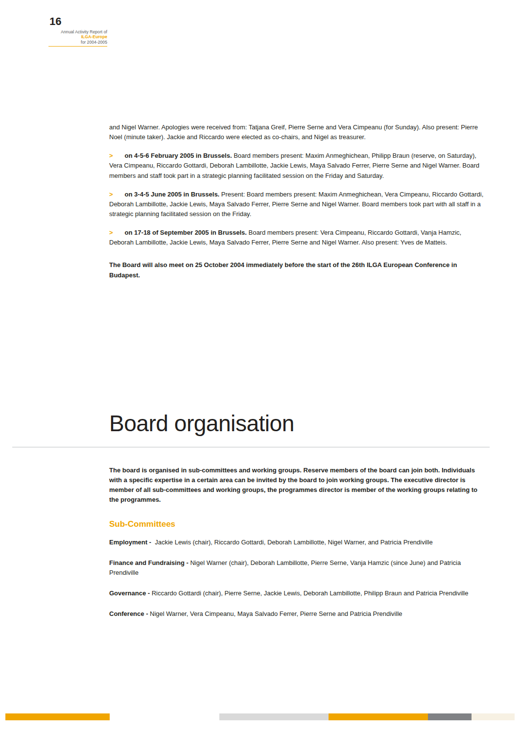16
Annual Activity Report of
ILGA-Europe
for 2004-2005
and Nigel Warner. Apologies were received from: Tatjana Greif, Pierre Serne and Vera Cimpeanu (for Sunday). Also present: Pierre Noel (minute taker). Jackie and Riccardo were elected as co-chairs, and Nigel as treasurer.
>on 4-5-6 February 2005 in Brussels. Board members present: Maxim Anmeghichean, Philipp Braun (reserve, on Saturday), Vera Cimpeanu, Riccardo Gottardi, Deborah Lambillotte, Jackie Lewis, Maya Salvado Ferrer, Pierre Serne and Nigel Warner. Board members and staff took part in a strategic planning facilitated session on the Friday and Saturday.
>on 3-4-5 June 2005 in Brussels. Present: Board members present: Maxim Anmeghichean, Vera Cimpeanu, Riccardo Gottardi, Deborah Lambillotte, Jackie Lewis, Maya Salvado Ferrer, Pierre Serne and Nigel Warner. Board members took part with all staff in a strategic planning facilitated session on the Friday.
>on 17-18 of September 2005 in Brussels. Board members present: Vera Cimpeanu, Riccardo Gottardi, Vanja Hamzic, Deborah Lambillotte, Jackie Lewis, Maya Salvado Ferrer, Pierre Serne and Nigel Warner. Also present: Yves de Matteis.
The Board will also meet on 25 October 2004 immediately before the start of the 26th ILGA European Conference in Budapest.
Board organisation
The board is organised in sub-committees and working groups. Reserve members of the board can join both. Individuals with a specific expertise in a certain area can be invited by the board to join working groups. The executive director is member of all sub-committees and working groups, the programmes director is member of the working groups relating to the programmes.
Sub-Committees
Employment - Jackie Lewis (chair), Riccardo Gottardi, Deborah Lambillotte, Nigel Warner, and Patricia Prendiville
Finance and Fundraising - Nigel Warner (chair), Deborah Lambillotte, Pierre Serne, Vanja Hamzic (since June) and Patricia Prendiville
Governance - Riccardo Gottardi (chair), Pierre Serne, Jackie Lewis, Deborah Lambillotte, Philipp Braun and Patricia Prendiville
Conference - Nigel Warner, Vera Cimpeanu, Maya Salvado Ferrer, Pierre Serne and Patricia Prendiville